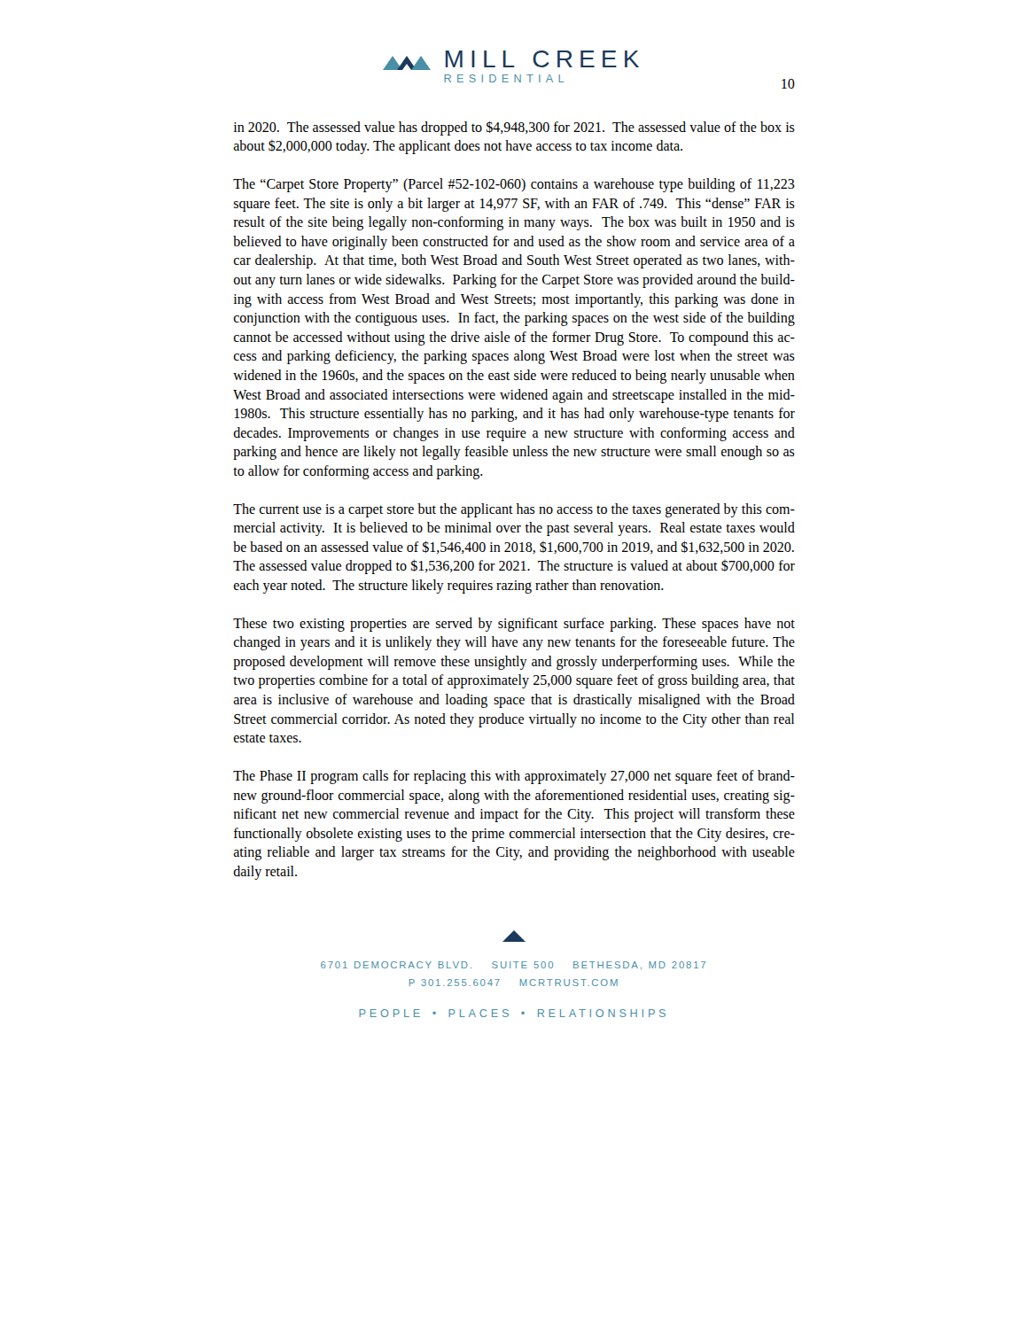MILL CREEK
RESIDENTIAL
10
in 2020. The assessed value has dropped to $4,948,300 for 2021. The assessed value of the box is about $2,000,000 today. The applicant does not have access to tax income data.
The “Carpet Store Property” (Parcel #52-102-060) contains a warehouse type building of 11,223 square feet. The site is only a bit larger at 14,977 SF, with an FAR of .749. This “dense” FAR is result of the site being legally non-conforming in many ways. The box was built in 1950 and is believed to have originally been constructed for and used as the show room and service area of a car dealership. At that time, both West Broad and South West Street operated as two lanes, without any turn lanes or wide sidewalks. Parking for the Carpet Store was provided around the building with access from West Broad and West Streets; most importantly, this parking was done in conjunction with the contiguous uses. In fact, the parking spaces on the west side of the building cannot be accessed without using the drive aisle of the former Drug Store. To compound this access and parking deficiency, the parking spaces along West Broad were lost when the street was widened in the 1960s, and the spaces on the east side were reduced to being nearly unusable when West Broad and associated intersections were widened again and streetscape installed in the mid-1980s. This structure essentially has no parking, and it has had only warehouse-type tenants for decades. Improvements or changes in use require a new structure with conforming access and parking and hence are likely not legally feasible unless the new structure were small enough so as to allow for conforming access and parking.
The current use is a carpet store but the applicant has no access to the taxes generated by this commercial activity. It is believed to be minimal over the past several years. Real estate taxes would be based on an assessed value of $1,546,400 in 2018, $1,600,700 in 2019, and $1,632,500 in 2020. The assessed value dropped to $1,536,200 for 2021. The structure is valued at about $700,000 for each year noted. The structure likely requires razing rather than renovation.
These two existing properties are served by significant surface parking. These spaces have not changed in years and it is unlikely they will have any new tenants for the foreseeable future. The proposed development will remove these unsightly and grossly underperforming uses. While the two properties combine for a total of approximately 25,000 square feet of gross building area, that area is inclusive of warehouse and loading space that is drastically misaligned with the Broad Street commercial corridor. As noted they produce virtually no income to the City other than real estate taxes.
The Phase II program calls for replacing this with approximately 27,000 net square feet of brand-new ground-floor commercial space, along with the aforementioned residential uses, creating significant net new commercial revenue and impact for the City. This project will transform these functionally obsolete existing uses to the prime commercial intersection that the City desires, creating reliable and larger tax streams for the City, and providing the neighborhood with useable daily retail.
6701 DEMOCRACY BLVD. SUITE 500 BETHESDA, MD 20817
P 301.255.6047 MCRTRUST.COM
PEOPLE • PLACES • RELATIONSHIPS